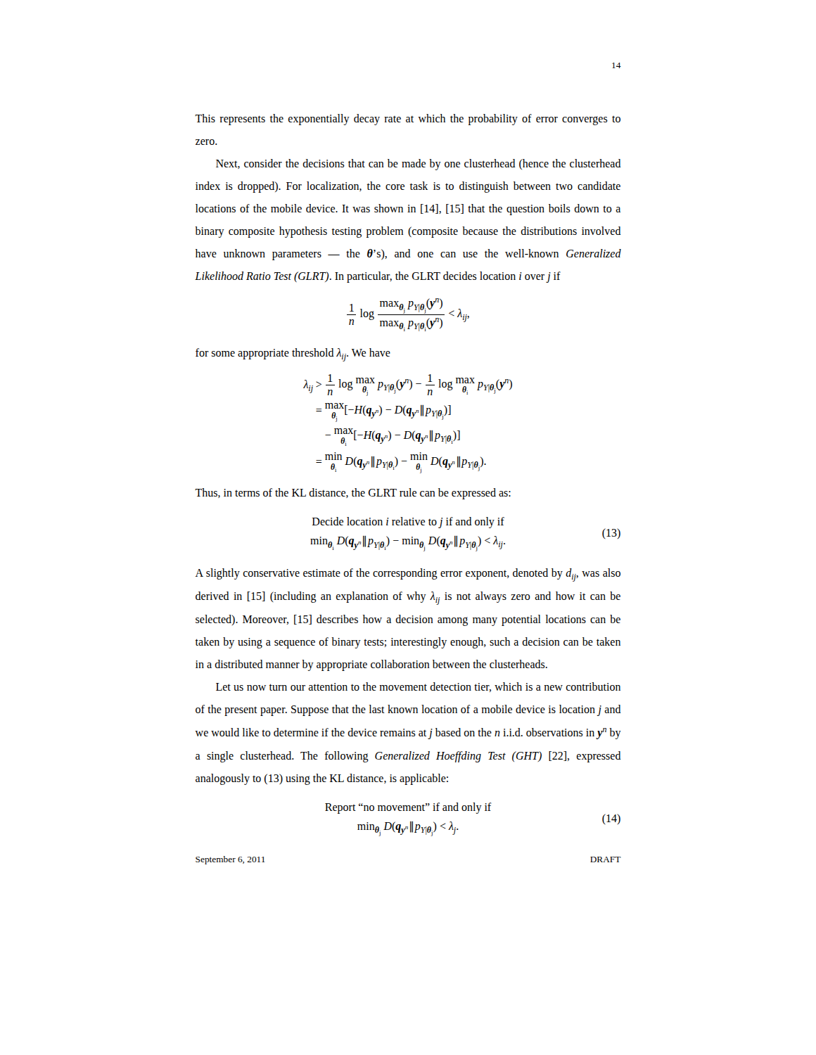14
This represents the exponentially decay rate at which the probability of error converges to zero.
Next, consider the decisions that can be made by one clusterhead (hence the clusterhead index is dropped). For localization, the core task is to distinguish between two candidate locations of the mobile device. It was shown in [14], [15] that the question boils down to a binary composite hypothesis testing problem (composite because the distributions involved have unknown parameters — the θ’s), and one can use the well-known Generalized Likelihood Ratio Test (GLRT). In particular, the GLRT decides location i over j if
1 n log maxθj pY|θj(yn) maxθi pY|θi(yn) < λij,
for some appropriate threshold λij. We have
λij
>
1 n log max θj pY|θj(yn) − 1 n log max θi pY|θj(yn)
=
max θj[−H(qyn) − D(qyn∥pY|θj)]
− max θi[−H(qyn) − D(qyn∥pY|θi)]
=
min θi D(qyn∥pY|θi) − min θj D(qyn∥pY|θj).
Thus, in terms of the KL distance, the GLRT rule can be expressed as:
Decide location i relative to j if and only if
minθi D(qyn∥pY|θi) − minθj D(qyn∥pY|θj) < λij.
(13)
A slightly conservative estimate of the corresponding error exponent, denoted by dij, was also derived in [15] (including an explanation of why λij is not always zero and how it can be selected). Moreover, [15] describes how a decision among many potential locations can be taken by using a sequence of binary tests; interestingly enough, such a decision can be taken in a distributed manner by appropriate collaboration between the clusterheads.
Let us now turn our attention to the movement detection tier, which is a new contribution of the present paper. Suppose that the last known location of a mobile device is location j and we would like to determine if the device remains at j based on the n i.i.d. observations in yn by a single clusterhead. The following Generalized Hoeffding Test (GHT) [22], expressed analogously to (13) using the KL distance, is applicable:
Report “no movement” if and only if
minθj D(qyn∥pY|θj) < λj.
(14)
September 6, 2011 DRAFT